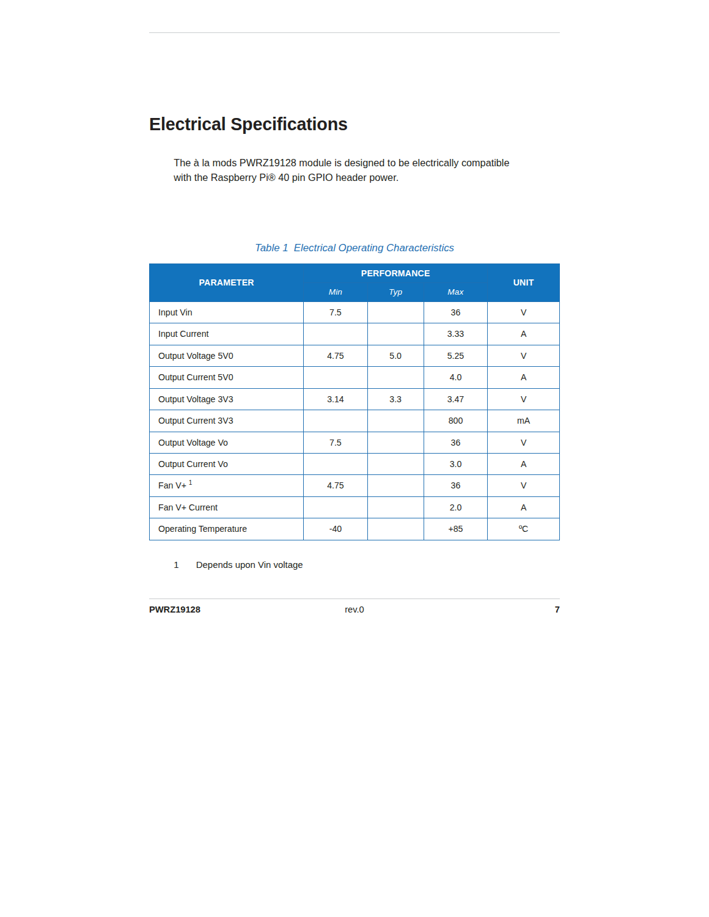Electrical Specifications
The à la mods PWRZ19128 module is designed to be electrically compatible with the Raspberry Pi® 40 pin GPIO header power.
Table 1 Electrical Operating Characteristics
| PARAMETER | PERFORMANCE | UNIT |
| --- | --- | --- |
| Min | Typ | Max |
| Input Vin | 7.5 | | 36 | V |
| Input Current | | | 3.33 | A |
| Output Voltage 5V0 | 4.75 | 5.0 | 5.25 | V |
| Output Current 5V0 | | | 4.0 | A |
| Output Voltage 3V3 | 3.14 | 3.3 | 3.47 | V |
| Output Current 3V3 | | | 800 | mA |
| Output Voltage Vo | 7.5 | | 36 | V |
| Output Current Vo | | | 3.0 | A |
| Fan V+ 1 | 4.75 | | 36 | V |
| Fan V+ Current | | | 2.0 | A |
| Operating Temperature | -40 | | +85 | ºC |
1 Depends upon Vin voltage
PWRZ19128
rev.0
7